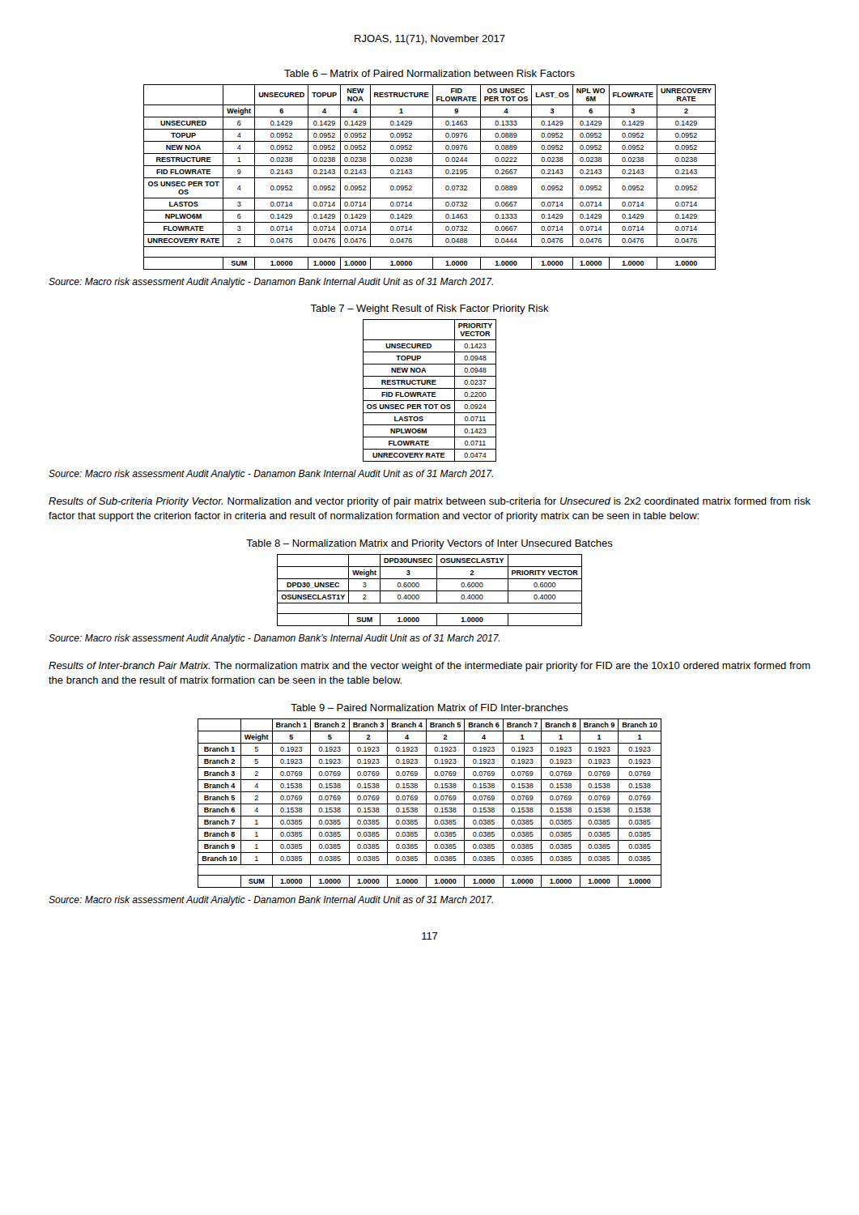RJOAS, 11(71), November 2017
Table 6 – Matrix of Paired Normalization between Risk Factors
| | | UNSECURED | TOPUP | NEW NOA | RESTRUCTURE | FID FLOWRATE | OS UNSEC PER TOT OS | LAST_OS | NPL WO 6M | FLOWRATE | UNRECOVERY RATE |
| --- | --- | --- | --- | --- | --- | --- | --- | --- | --- | --- | --- |
| | Weight | 6 | 4 | 4 | 1 | 9 | 4 | 3 | 6 | 3 | 2 |
| UNSECURED | 6 | 0.1429 | 0.1429 | 0.1429 | 0.1429 | 0.1463 | 0.1333 | 0.1429 | 0.1429 | 0.1429 | 0.1429 |
| TOPUP | 4 | 0.0952 | 0.0952 | 0.0952 | 0.0952 | 0.0976 | 0.0889 | 0.0952 | 0.0952 | 0.0952 | 0.0952 |
| NEW NOA | 4 | 0.0952 | 0.0952 | 0.0952 | 0.0952 | 0.0976 | 0.0889 | 0.0952 | 0.0952 | 0.0952 | 0.0952 |
| RESTRUCTURE | 1 | 0.0238 | 0.0238 | 0.0238 | 0.0238 | 0.0244 | 0.0222 | 0.0238 | 0.0238 | 0.0238 | 0.0238 |
| FID FLOWRATE | 9 | 0.2143 | 0.2143 | 0.2143 | 0.2143 | 0.2195 | 0.2667 | 0.2143 | 0.2143 | 0.2143 | 0.2143 |
| OS UNSEC PER TOT OS | 4 | 0.0952 | 0.0952 | 0.0952 | 0.0952 | 0.0732 | 0.0889 | 0.0952 | 0.0952 | 0.0952 | 0.0952 |
| LASTOS | 3 | 0.0714 | 0.0714 | 0.0714 | 0.0714 | 0.0732 | 0.0667 | 0.0714 | 0.0714 | 0.0714 | 0.0714 |
| NPLWO6M | 6 | 0.1429 | 0.1429 | 0.1429 | 0.1429 | 0.1463 | 0.1333 | 0.1429 | 0.1429 | 0.1429 | 0.1429 |
| FLOWRATE | 3 | 0.0714 | 0.0714 | 0.0714 | 0.0714 | 0.0732 | 0.0667 | 0.0714 | 0.0714 | 0.0714 | 0.0714 |
| UNRECOVERY RATE | 2 | 0.0476 | 0.0476 | 0.0476 | 0.0476 | 0.0488 | 0.0444 | 0.0476 | 0.0476 | 0.0476 | 0.0476 |
| | SUM | 1.0000 | 1.0000 | 1.0000 | 1.0000 | 1.0000 | 1.0000 | 1.0000 | 1.0000 | 1.0000 | 1.0000 |
Source: Macro risk assessment Audit Analytic - Danamon Bank Internal Audit Unit as of 31 March 2017.
Table 7 – Weight Result of Risk Factor Priority Risk
| | PRIORITY VECTOR |
| --- | --- |
| UNSECURED | 0.1423 |
| TOPUP | 0.0948 |
| NEW NOA | 0.0948 |
| RESTRUCTURE | 0.0237 |
| FID FLOWRATE | 0.2200 |
| OS UNSEC PER TOT OS | 0.0924 |
| LASTOS | 0.0711 |
| NPLWO6M | 0.1423 |
| FLOWRATE | 0.0711 |
| UNRECOVERY RATE | 0.0474 |
Source: Macro risk assessment Audit Analytic - Danamon Bank Internal Audit Unit as of 31 March 2017.
Results of Sub-criteria Priority Vector. Normalization and vector priority of pair matrix between sub-criteria for Unsecured is 2x2 coordinated matrix formed from risk factor that support the criterion factor in criteria and result of normalization formation and vector of priority matrix can be seen in table below:
Table 8 – Normalization Matrix and Priority Vectors of Inter Unsecured Batches
| | | DPD30UNSEC | OSUNSECLAST1Y | |
| --- | --- | --- | --- | --- |
| | Weight | 3 | 2 | PRIORITY VECTOR |
| DPD30_UNSEC | 3 | 0.6000 | 0.6000 | 0.6000 |
| OSUNSECLAST1Y | 2 | 0.4000 | 0.4000 | 0.4000 |
| | SUM | 1.0000 | 1.0000 | |
Source: Macro risk assessment Audit Analytic - Danamon Bank’s Internal Audit Unit as of 31 March 2017.
Results of Inter-branch Pair Matrix. The normalization matrix and the vector weight of the intermediate pair priority for FID are the 10x10 ordered matrix formed from the branch and the result of matrix formation can be seen in the table below.
Table 9 – Paired Normalization Matrix of FID Inter-branches
| | | Branch 1 | Branch 2 | Branch 3 | Branch 4 | Branch 5 | Branch 6 | Branch 7 | Branch 8 | Branch 9 | Branch 10 |
| --- | --- | --- | --- | --- | --- | --- | --- | --- | --- | --- | --- |
| | Weight | 5 | 5 | 2 | 4 | 2 | 4 | 1 | 1 | 1 | 1 |
| Branch 1 | 5 | 0.1923 | 0.1923 | 0.1923 | 0.1923 | 0.1923 | 0.1923 | 0.1923 | 0.1923 | 0.1923 | 0.1923 |
| Branch 2 | 5 | 0.1923 | 0.1923 | 0.1923 | 0.1923 | 0.1923 | 0.1923 | 0.1923 | 0.1923 | 0.1923 | 0.1923 |
| Branch 3 | 2 | 0.0769 | 0.0769 | 0.0769 | 0.0769 | 0.0769 | 0.0769 | 0.0769 | 0.0769 | 0.0769 | 0.0769 |
| Branch 4 | 4 | 0.1538 | 0.1538 | 0.1538 | 0.1538 | 0.1538 | 0.1538 | 0.1538 | 0.1538 | 0.1538 | 0.1538 |
| Branch 5 | 2 | 0.0769 | 0.0769 | 0.0769 | 0.0769 | 0.0769 | 0.0769 | 0.0769 | 0.0769 | 0.0769 | 0.0769 |
| Branch 6 | 4 | 0.1538 | 0.1538 | 0.1538 | 0.1538 | 0.1538 | 0.1538 | 0.1538 | 0.1538 | 0.1538 | 0.1538 |
| Branch 7 | 1 | 0.0385 | 0.0385 | 0.0385 | 0.0385 | 0.0385 | 0.0385 | 0.0385 | 0.0385 | 0.0385 | 0.0385 |
| Branch 8 | 1 | 0.0385 | 0.0385 | 0.0385 | 0.0385 | 0.0385 | 0.0385 | 0.0385 | 0.0385 | 0.0385 | 0.0385 |
| Branch 9 | 1 | 0.0385 | 0.0385 | 0.0385 | 0.0385 | 0.0385 | 0.0385 | 0.0385 | 0.0385 | 0.0385 | 0.0385 |
| Branch 10 | 1 | 0.0385 | 0.0385 | 0.0385 | 0.0385 | 0.0385 | 0.0385 | 0.0385 | 0.0385 | 0.0385 | 0.0385 |
| | SUM | 1.0000 | 1.0000 | 1.0000 | 1.0000 | 1.0000 | 1.0000 | 1.0000 | 1.0000 | 1.0000 | 1.0000 |
Source: Macro risk assessment Audit Analytic - Danamon Bank Internal Audit Unit as of 31 March 2017.
117